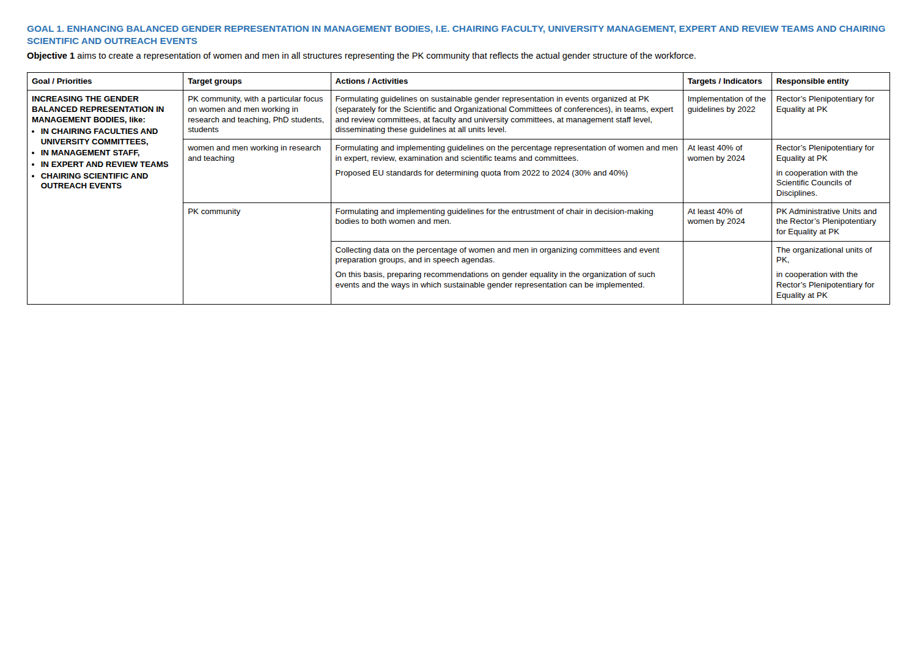Goal 1. Enhancing balanced gender representation in management bodies, i.e. chairing faculty, university management, expert and review teams and chairing scientific and outreach events
Objective 1 aims to create a representation of women and men in all structures representing the PK community that reflects the actual gender structure of the workforce.
| Goal / Priorities | Target groups | Actions / Activities | Targets / Indicators | Responsible entity |
| --- | --- | --- | --- | --- |
| INCREASING THE GENDER BALANCED REPRESENTATION IN MANAGEMENT BODIES, like: IN CHAIRING FACULTIES AND UNIVERSITY COMMITTEES, IN MANAGEMENT STAFF, IN EXPERT AND REVIEW TEAMS CHAIRING SCIENTIFIC AND OUTREACH EVENTS | PK community, with a particular focus on women and men working in research and teaching, PhD students, students | Formulating guidelines on sustainable gender representation in events organized at PK (separately for the Scientific and Organizational Committees of conferences), in teams, expert and review committees, at faculty and university committees, at management staff level, disseminating these guidelines at all units level. | Implementation of the guidelines by 2022 | Rector’s Plenipotentiary for Equality at PK |
| women and men working in research and teaching | Formulating and implementing guidelines on the percentage representation of women and men in expert, review, examination and scientific teams and committees. Proposed EU standards for determining quota from 2022 to 2024 (30% and 40%) | At least 40% of women by 2024 | Rector’s Plenipotentiary for Equality at PK in cooperation with the Scientific Councils of Disciplines. |
| PK community | Formulating and implementing guidelines for the entrustment of chair in decision-making bodies to both women and men. | At least 40% of women by 2024 | PK Administrative Units and the Rector’s Plenipotentiary for Equality at PK |
| Collecting data on the percentage of women and men in organizing committees and event preparation groups, and in speech agendas. On this basis, preparing recommendations on gender equality in the organization of such events and the ways in which sustainable gender representation can be implemented. | | The organizational units of PK, in cooperation with the Rector’s Plenipotentiary for Equality at PK |